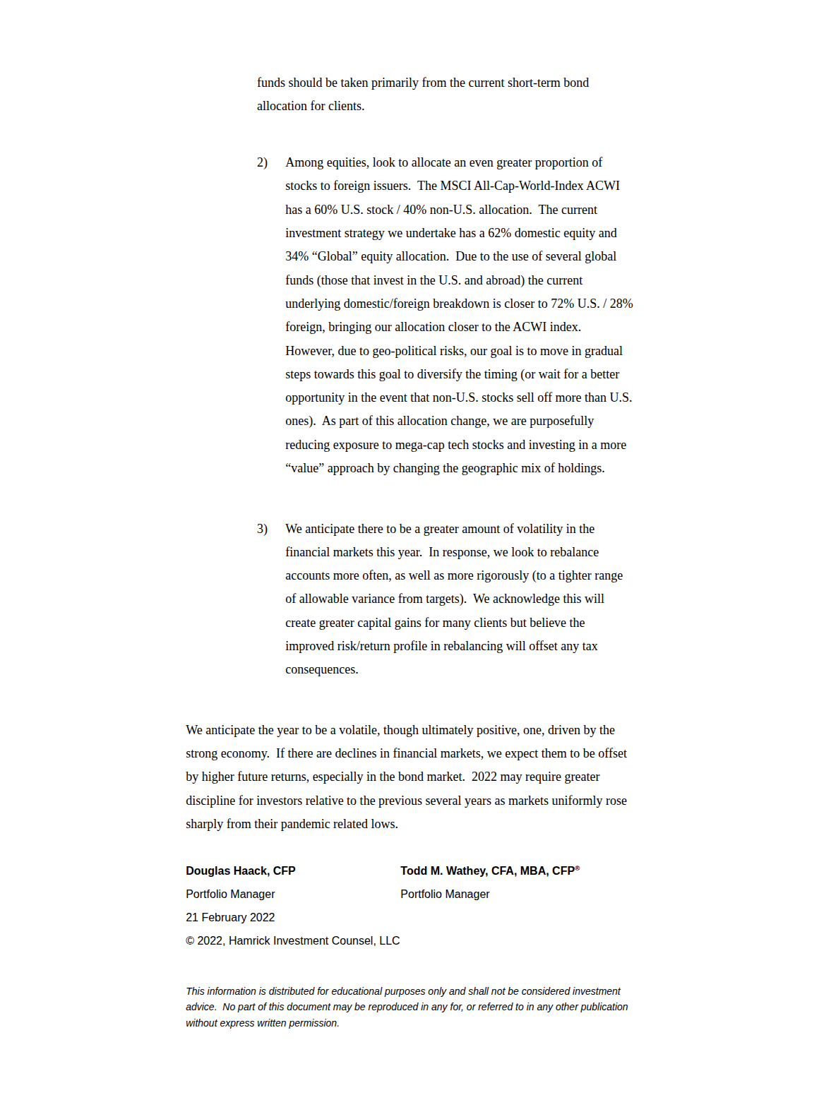funds should be taken primarily from the current short-term bond allocation for clients.
2)
Among equities, look to allocate an even greater proportion of stocks to foreign issuers. The MSCI All-Cap-World-Index ACWI has a 60% U.S. stock / 40% non-U.S. allocation. The current investment strategy we undertake has a 62% domestic equity and 34% “Global” equity allocation. Due to the use of several global funds (those that invest in the U.S. and abroad) the current underlying domestic/foreign breakdown is closer to 72% U.S. / 28% foreign, bringing our allocation closer to the ACWI index. However, due to geo-political risks, our goal is to move in gradual steps towards this goal to diversify the timing (or wait for a better opportunity in the event that non-U.S. stocks sell off more than U.S. ones). As part of this allocation change, we are purposefully reducing exposure to mega-cap tech stocks and investing in a more “value” approach by changing the geographic mix of holdings.
3)
We anticipate there to be a greater amount of volatility in the financial markets this year. In response, we look to rebalance accounts more often, as well as more rigorously (to a tighter range of allowable variance from targets). We acknowledge this will create greater capital gains for many clients but believe the improved risk/return profile in rebalancing will offset any tax consequences.
We anticipate the year to be a volatile, though ultimately positive, one, driven by the strong economy. If there are declines in financial markets, we expect them to be offset by higher future returns, especially in the bond market. 2022 may require greater discipline for investors relative to the previous several years as markets uniformly rose sharply from their pandemic related lows.
| Douglas Haack, CFP | Todd M. Wathey, CFA, MBA, CFP ® |
| Portfolio Manager | Portfolio Manager |
| 21 February 2022 | |
| © 2022, Hamrick Investment Counsel, LLC | |
This information is distributed for educational purposes only and shall not be considered investment advice. No part of this document may be reproduced in any for, or referred to in any other publication without express written permission.